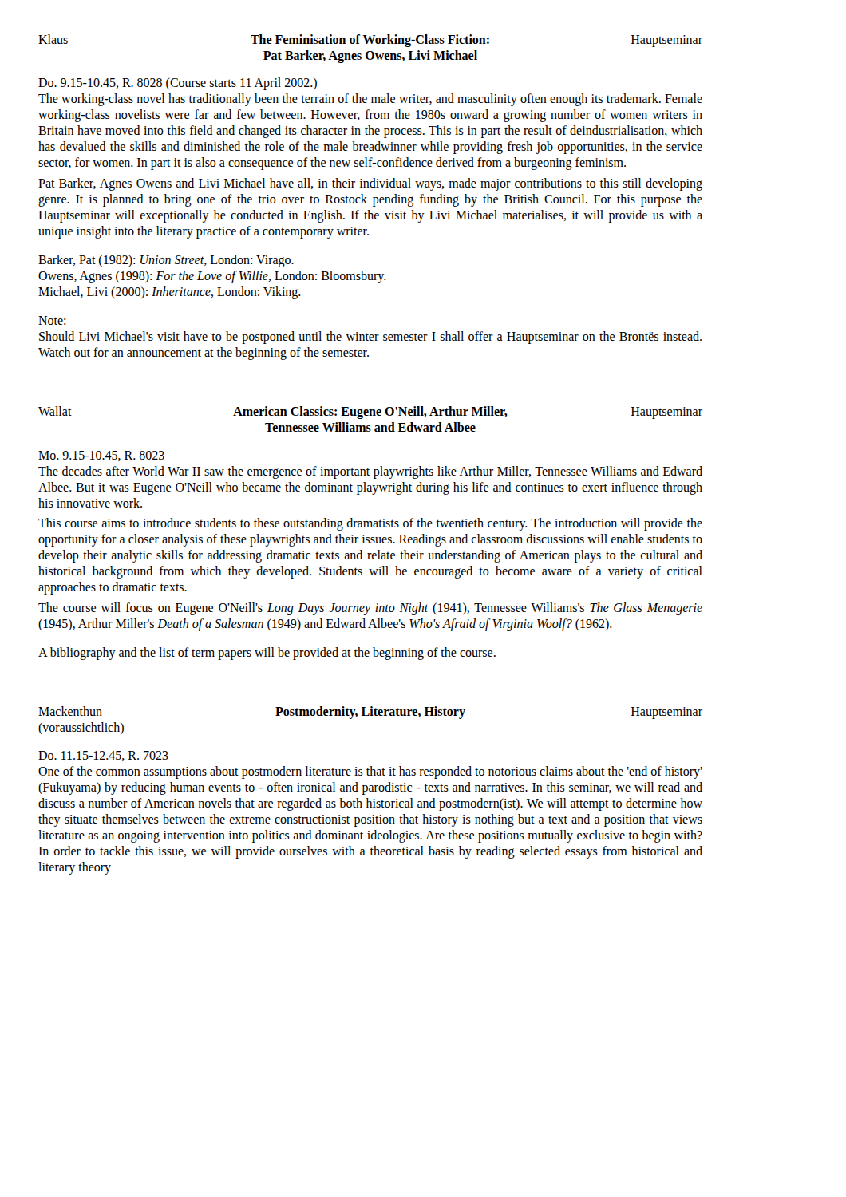Klaus
The Feminisation of Working-Class Fiction:
Pat Barker, Agnes Owens, Livi Michael
Hauptseminar
Do. 9.15-10.45, R. 8028 (Course starts 11 April 2002.)
The working-class novel has traditionally been the terrain of the male writer, and masculinity often enough its trademark. Female working-class novelists were far and few between. However, from the 1980s onward a growing number of women writers in Britain have moved into this field and changed its character in the process. This is in part the result of deindustrialisation, which has devalued the skills and diminished the role of the male breadwinner while providing fresh job opportunities, in the service sector, for women. In part it is also a consequence of the new self-confidence derived from a burgeoning feminism.
Pat Barker, Agnes Owens and Livi Michael have all, in their individual ways, made major contributions to this still developing genre. It is planned to bring one of the trio over to Rostock pending funding by the British Council. For this purpose the Hauptseminar will exceptionally be conducted in English. If the visit by Livi Michael materialises, it will provide us with a unique insight into the literary practice of a contemporary writer.
Barker, Pat (1982): Union Street, London: Virago.
Owens, Agnes (1998): For the Love of Willie, London: Bloomsbury.
Michael, Livi (2000): Inheritance, London: Viking.
Note:
Should Livi Michael's visit have to be postponed until the winter semester I shall offer a Hauptseminar on the Brontës instead. Watch out for an announcement at the beginning of the semester.
Wallat
American Classics: Eugene O'Neill, Arthur Miller,
Tennessee Williams and Edward Albee
Hauptseminar
Mo. 9.15-10.45, R. 8023
The decades after World War II saw the emergence of important playwrights like Arthur Miller, Tennessee Williams and Edward Albee. But it was Eugene O'Neill who became the dominant playwright during his life and continues to exert influence through his innovative work.
This course aims to introduce students to these outstanding dramatists of the twentieth century. The introduction will provide the opportunity for a closer analysis of these playwrights and their issues. Readings and classroom discussions will enable students to develop their analytic skills for addressing dramatic texts and relate their understanding of American plays to the cultural and historical background from which they developed. Students will be encouraged to become aware of a variety of critical approaches to dramatic texts.
The course will focus on Eugene O'Neill's Long Days Journey into Night (1941), Tennessee Williams's The Glass Menagerie (1945), Arthur Miller's Death of a Salesman (1949) and Edward Albee's Who's Afraid of Virginia Woolf? (1962).
A bibliography and the list of term papers will be provided at the beginning of the course.
Mackenthun(voraussichtlich)
Postmodernity, Literature, History
Hauptseminar
Do. 11.15-12.45, R. 7023
One of the common assumptions about postmodern literature is that it has responded to notorious claims about the 'end of history' (Fukuyama) by reducing human events to - often ironical and parodistic - texts and narratives. In this seminar, we will read and discuss a number of American novels that are regarded as both historical and postmodern(ist). We will attempt to determine how they situate themselves between the extreme constructionist position that history is nothing but a text and a position that views literature as an ongoing intervention into politics and dominant ideologies. Are these positions mutually exclusive to begin with? In order to tackle this issue, we will provide ourselves with a theoretical basis by reading selected essays from historical and literary theory